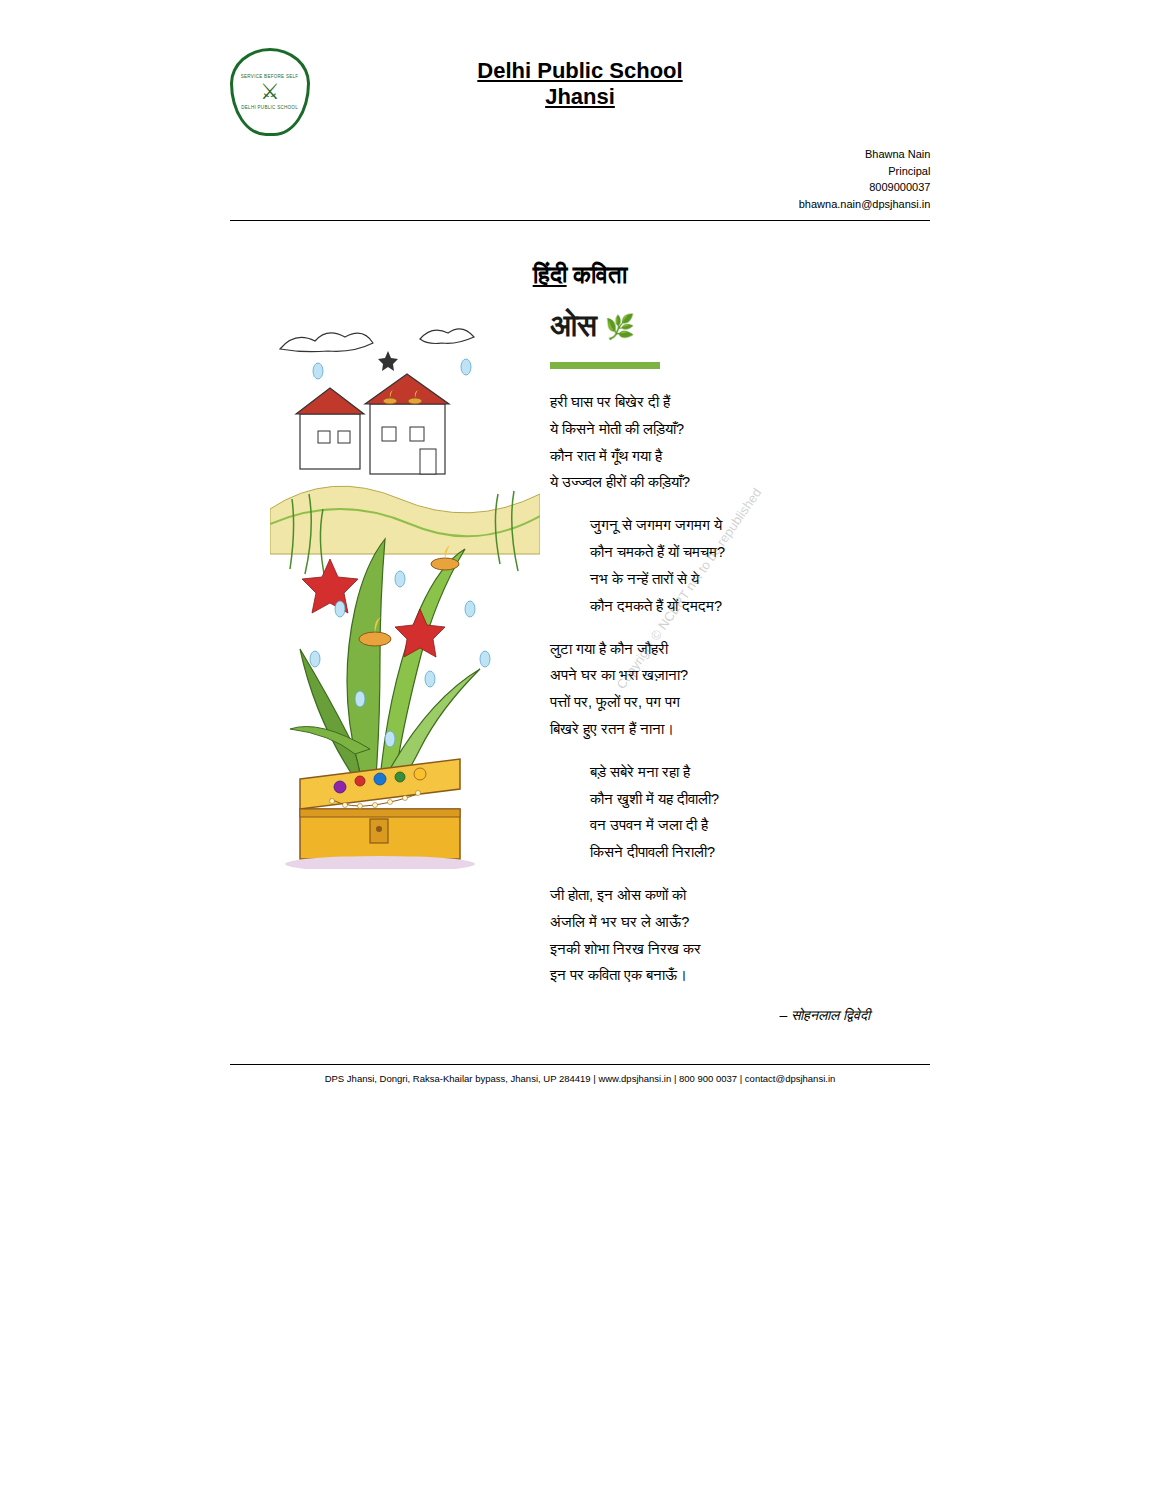SERVICE BEFORE SELF
⚔
DELHI PUBLIC SCHOOL
Delhi Public School
Jhansi
Bhawna Nain
Principal
8009000037
bhawna.nain@dpsjhansi.in
हिंदी कविता
Copyright © NCERT not to be republished
ओस 🌿
हरी घास पर बिखेर दी हैं
ये किसने मोती की लड़ियाँ?
कौन रात में गूँथ गया है
ये उज्ज्वल हीरों की कड़ियाँ?
जुगनू से जगमग जगमग ये
कौन चमकते हैं यों चमचम?
नभ के नन्हें तारों से ये
कौन दमकते हैं यों दमदम?
लुटा गया है कौन जौहरी
अपने घर का भरा खज़ाना?
पत्तों पर, फूलों पर, पग पग
बिखरे हुए रतन हैं नाना।
बड़े सबेरे मना रहा है
कौन खुशी में यह दीवाली?
वन उपवन में जला दी है
किसने दीपावली निराली?
जी होता, इन ओस कणों को
अंजलि में भर घर ले आऊँ?
इनकी शोभा निरख निरख कर
इन पर कविता एक बनाऊँ।
– सोहनलाल द्विवेदी
DPS Jhansi, Dongri, Raksa-Khailar bypass, Jhansi, UP 284419 | www.dpsjhansi.in | 800 900 0037 | contact@dpsjhansi.in